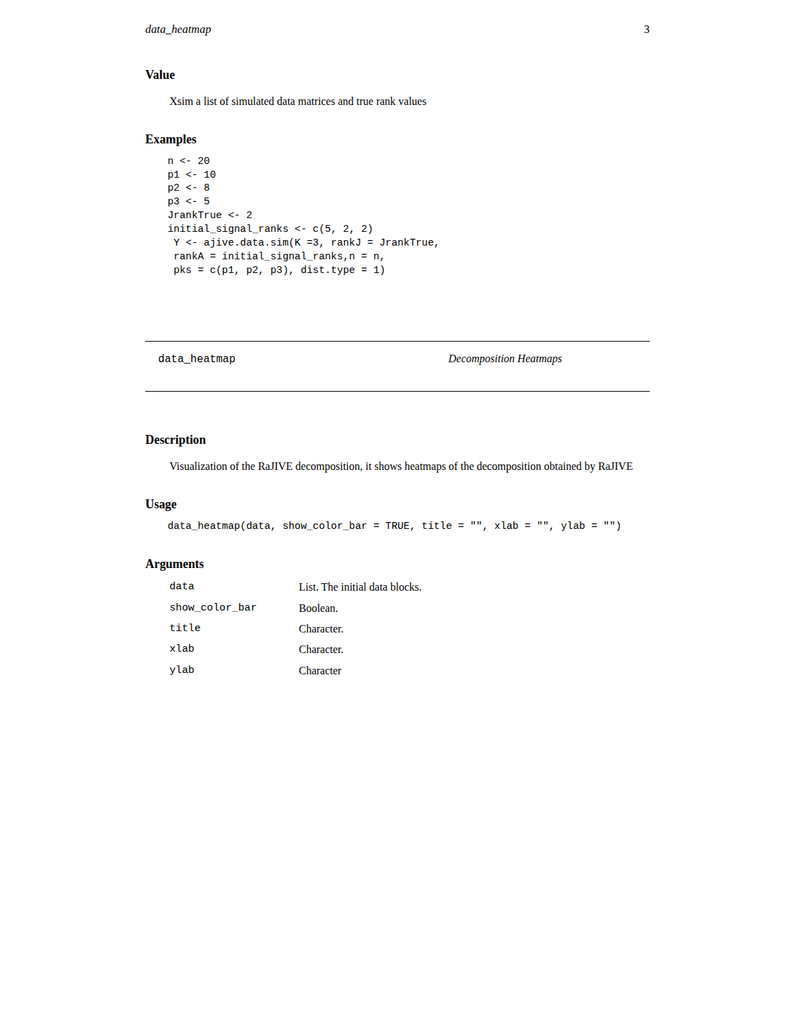data_heatmap 3
Value
Xsim a list of simulated data matrices and true rank values
Examples
n <- 20
p1 <- 10
p2 <- 8
p3 <- 5
JrankTrue <- 2
initial_signal_ranks <- c(5, 2, 2)
 Y <- ajive.data.sim(K =3, rankJ = JrankTrue,
 rankA = initial_signal_ranks,n = n,
 pks = c(p1, p2, p3), dist.type = 1)
data_heatmap Decomposition Heatmaps
Description
Visualization of the RaJIVE decomposition, it shows heatmaps of the decomposition obtained by RaJIVE
Usage
data_heatmap(data, show_color_bar = TRUE, title = "", xlab = "", ylab = "")
Arguments
data
List. The initial data blocks.
show_color_bar
Boolean.
title
Character.
xlab
Character.
ylab
Character